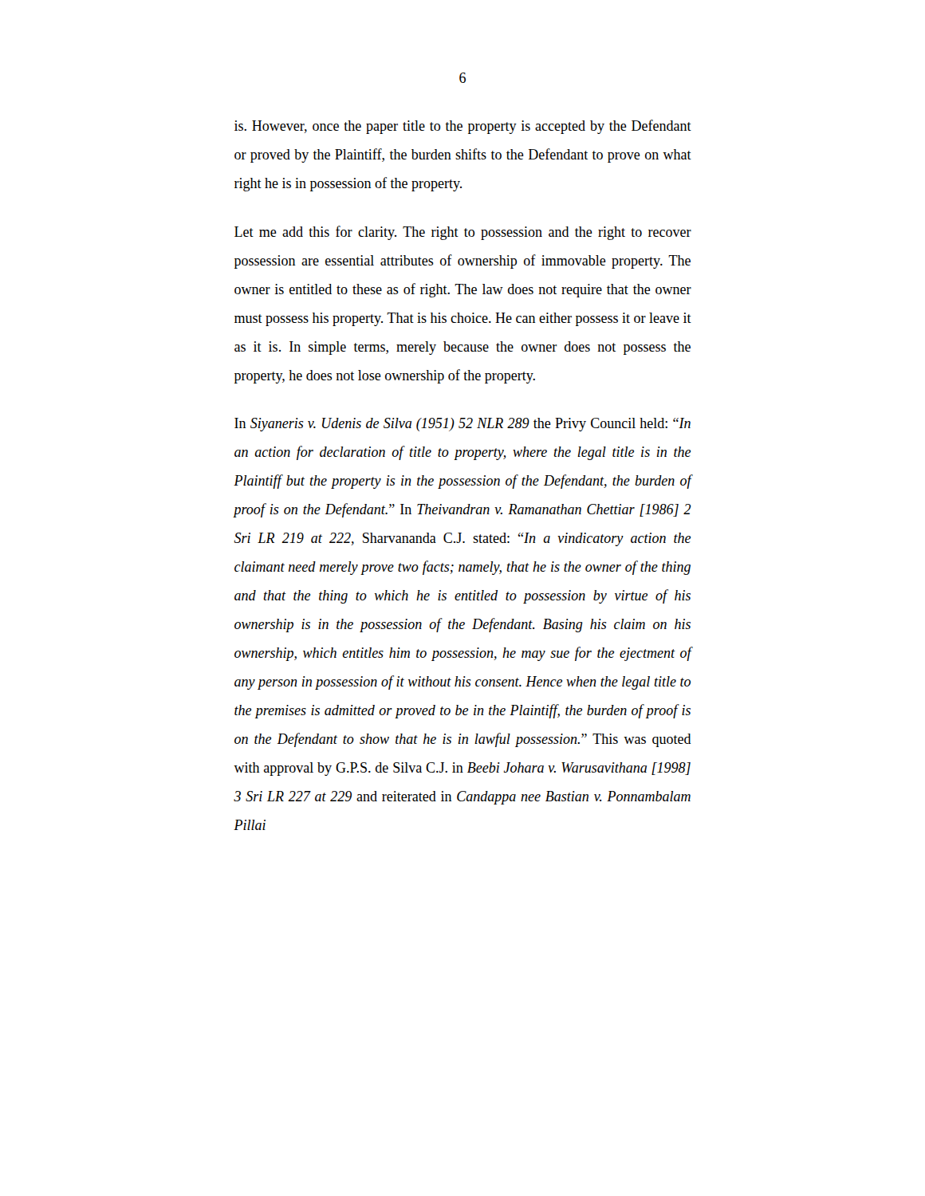6
is. However, once the paper title to the property is accepted by the Defendant or proved by the Plaintiff, the burden shifts to the Defendant to prove on what right he is in possession of the property.
Let me add this for clarity. The right to possession and the right to recover possession are essential attributes of ownership of immovable property. The owner is entitled to these as of right. The law does not require that the owner must possess his property. That is his choice. He can either possess it or leave it as it is. In simple terms, merely because the owner does not possess the property, he does not lose ownership of the property.
In Siyaneris v. Udenis de Silva (1951) 52 NLR 289 the Privy Council held: “In an action for declaration of title to property, where the legal title is in the Plaintiff but the property is in the possession of the Defendant, the burden of proof is on the Defendant.” In Theivandran v. Ramanathan Chettiar [1986] 2 Sri LR 219 at 222, Sharvananda C.J. stated: “In a vindicatory action the claimant need merely prove two facts; namely, that he is the owner of the thing and that the thing to which he is entitled to possession by virtue of his ownership is in the possession of the Defendant. Basing his claim on his ownership, which entitles him to possession, he may sue for the ejectment of any person in possession of it without his consent. Hence when the legal title to the premises is admitted or proved to be in the Plaintiff, the burden of proof is on the Defendant to show that he is in lawful possession.” This was quoted with approval by G.P.S. de Silva C.J. in Beebi Johara v. Warusavithana [1998] 3 Sri LR 227 at 229 and reiterated in Candappa nee Bastian v. Ponnambalam Pillai